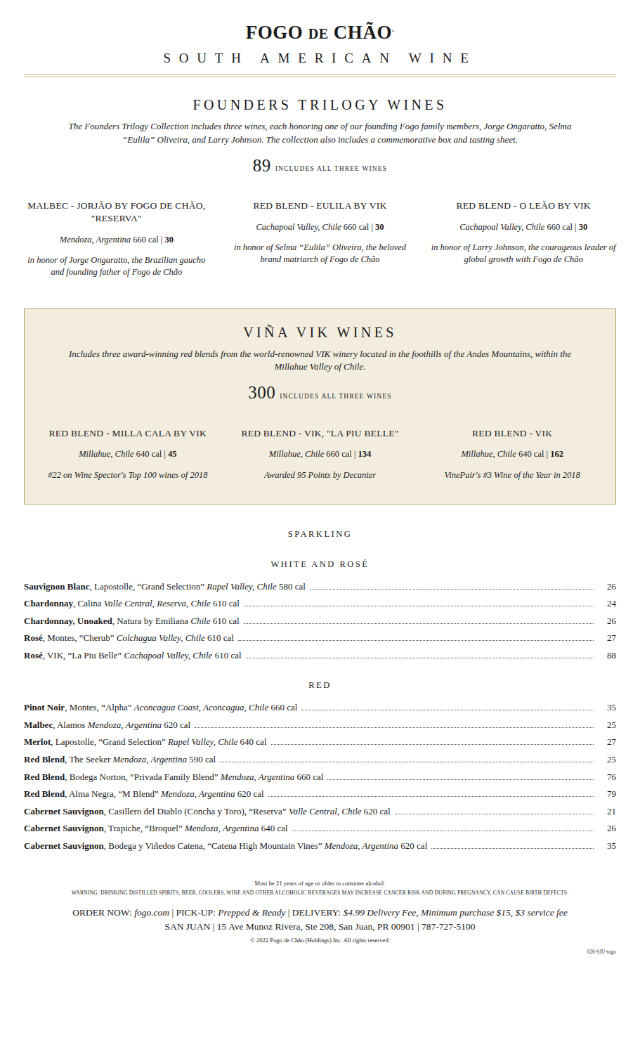FOGO DE CHÃO.
South American Wine
Founders Trilogy Wines
The Founders Trilogy Collection includes three wines, each honoring one of our founding Fogo family members, Jorge Ongaratto, Selma “Eulila” Oliveira, and Larry Johnson. The collection also includes a commemorative box and tasting sheet.
89 INCLUDES ALL THREE WINES
MALBEC - JORJÃO BY FOGO DE CHÃO,
"RESERVA"
Mendoza, Argentina 660 cal | 30
in honor of Jorge Ongaratto, the Brazilian gaucho and founding father of Fogo de Chão
RED BLEND - EULILA BY VIK
Cachapoal Valley, Chile 660 cal | 30
in honor of Selma “Eulila” Oliveira, the beloved brand matriarch of Fogo de Chão
RED BLEND - O LEÃO BY VIK
Cachapoal Valley, Chile 660 cal | 30
in honor of Larry Johnson, the courageous leader of global growth with Fogo de Chão
Viña Vik Wines
Includes three award-winning red blends from the world-renowned VIK winery located in the foothills of the Andes Mountains, within the Millahue Valley of Chile.
300 INCLUDES ALL THREE WINES
RED BLEND - MILLA CALA BY VIK
Millahue, Chile 640 cal | 45
#22 on Wine Spector's Top 100 wines of 2018
RED BLEND - VIK, "LA PIU BELLE"
Millahue, Chile 660 cal | 134
Awarded 95 Points by Decanter
RED BLEND - VIK
Millahue, Chile 640 cal | 162
VinePair's #3 Wine of the Year in 2018
Sparkling
White and Rosé
Sauvignon Blanc, Lapostolle, “Grand Selection” Rapel Valley, Chile 580 cal 26
Chardonnay, Calina Valle Central, Reserva, Chile 610 cal 24
Chardonnay, Unoaked, Natura by Emiliana Chile 610 cal 26
Rosé, Montes, “Cherub” Colchagua Valley, Chile 610 cal 27
Rosé, VIK, “La Piu Belle” Cachapoal Valley, Chile 610 cal 88
Red
Pinot Noir, Montes, “Alpha” Aconcagua Coast, Aconcagua, Chile 660 cal 35
Malbec, Alamos Mendoza, Argentina 620 cal 25
Merlot, Lapostolle, “Grand Selection” Rapel Valley, Chile 640 cal 27
Red Blend, The Seeker Mendoza, Argentina 590 cal 25
Red Blend, Bodega Norton, “Privada Family Blend” Mendoza, Argentina 660 cal 76
Red Blend, Alma Negra, “M Blend” Mendoza, Argentina 620 cal 79
Cabernet Sauvignon, Casillero del Diablo (Concha y Toro), “Reserva” Valle Central, Chile 620 cal 21
Cabernet Sauvignon, Trapiche, “Broquel” Mendoza, Argentina 640 cal 26
Cabernet Sauvignon, Bodega y Viñedos Catena, “Catena High Mountain Vines” Mendoza, Argentina 620 cal 35
Must be 21 years of age or older to consume alcohol.
Warning: Drinking distilled spirits, beer, coolers, wine and other alcoholic beverages may increase cancer risk and during pregnancy, can cause birth defects.
ORDER NOW: fogo.com | PICK-UP: Prepped & Ready | DELIVERY: $4.99 Delivery Fee, Minimum purchase $15, $3 service fee
SAN JUAN | 15 Ave Munoz Rivera, Ste 208, San Juan, PR 00901 | 787-727-5100
© 2022 Fogo de Chão (Holdings) Inc. All rights reserved.
026-SJU-togo